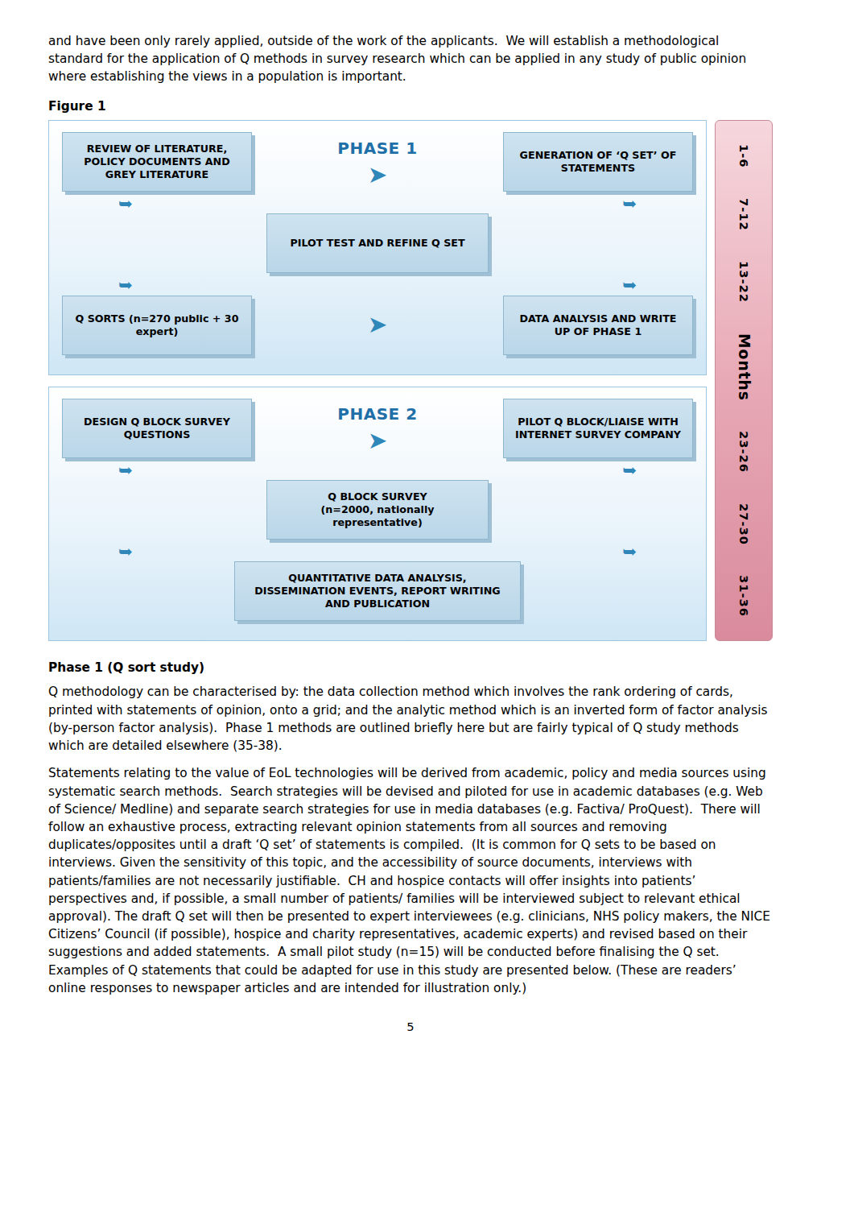and have been only rarely applied, outside of the work of the applicants. We will establish a methodological standard for the application of Q methods in survey research which can be applied in any study of public opinion where establishing the views in a population is important.
Figure 1
REVIEW OF LITERATURE, POLICY DOCUMENTS AND GREY LITERATURE
PHASE 1
➤
GENERATION OF ‘Q SET’ OF STATEMENTS
➥
➥
PILOT TEST AND REFINE Q SET
➥
➥
Q SORTS (n=270 public + 30 expert)
➤
DATA ANALYSIS AND WRITE UP OF PHASE 1
DESIGN Q BLOCK SURVEY QUESTIONS
PHASE 2
➤
PILOT Q BLOCK/LIAISE WITH INTERNET SURVEY COMPANY
➥
➥
Q BLOCK SURVEY
(n=2000, nationally representative)
➥
➥
QUANTITATIVE DATA ANALYSIS, DISSEMINATION EVENTS, REPORT WRITING AND PUBLICATION
1-6 7-12 13-22 Months 23-26 27-30 31-36
Phase 1 (Q sort study)
Q methodology can be characterised by: the data collection method which involves the rank ordering of cards, printed with statements of opinion, onto a grid; and the analytic method which is an inverted form of factor analysis (by-person factor analysis). Phase 1 methods are outlined briefly here but are fairly typical of Q study methods which are detailed elsewhere (35-38).
Statements relating to the value of EoL technologies will be derived from academic, policy and media sources using systematic search methods. Search strategies will be devised and piloted for use in academic databases (e.g. Web of Science/ Medline) and separate search strategies for use in media databases (e.g. Factiva/ ProQuest). There will follow an exhaustive process, extracting relevant opinion statements from all sources and removing duplicates/opposites until a draft ‘Q set’ of statements is compiled. (It is common for Q sets to be based on interviews. Given the sensitivity of this topic, and the accessibility of source documents, interviews with patients/families are not necessarily justifiable. CH and hospice contacts will offer insights into patients’ perspectives and, if possible, a small number of patients/ families will be interviewed subject to relevant ethical approval). The draft Q set will then be presented to expert interviewees (e.g. clinicians, NHS policy makers, the NICE Citizens’ Council (if possible), hospice and charity representatives, academic experts) and revised based on their suggestions and added statements. A small pilot study (n=15) will be conducted before finalising the Q set. Examples of Q statements that could be adapted for use in this study are presented below. (These are readers’ online responses to newspaper articles and are intended for illustration only.)
5